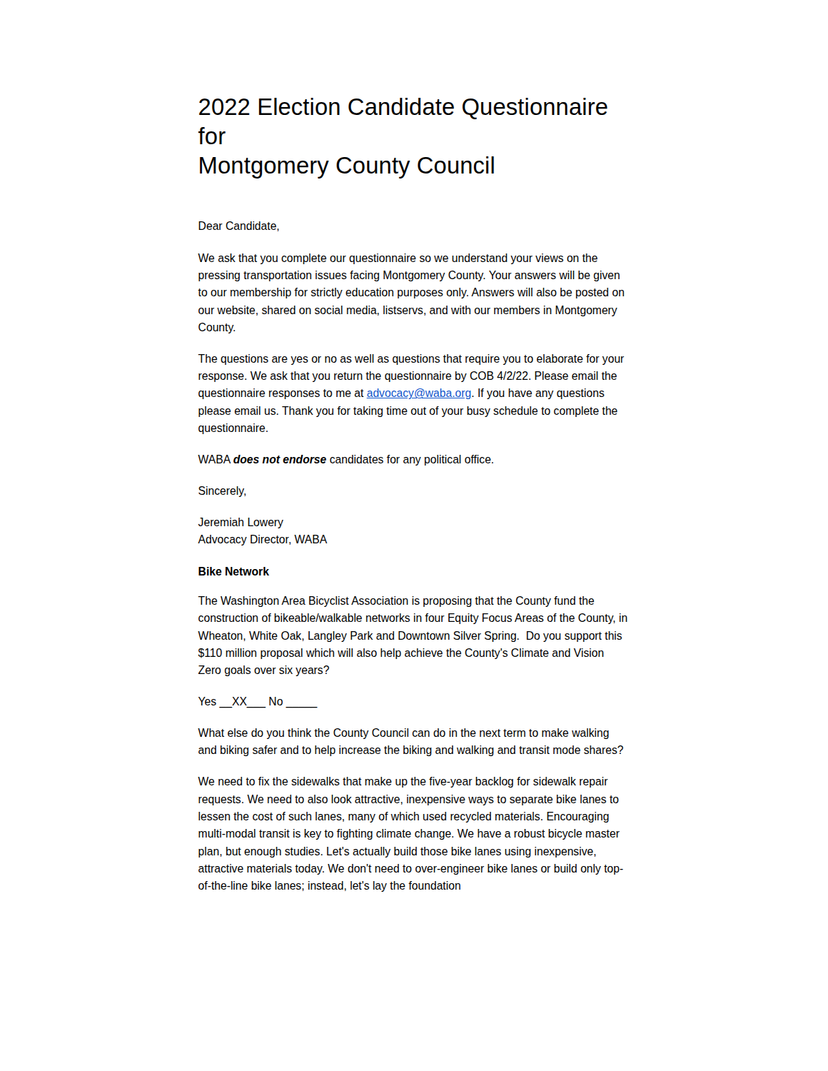2022 Election Candidate Questionnaire for
Montgomery County Council
Dear Candidate,
We ask that you complete our questionnaire so we understand your views on the pressing transportation issues facing Montgomery County. Your answers will be given to our membership for strictly education purposes only. Answers will also be posted on our website, shared on social media, listservs, and with our members in Montgomery County.
The questions are yes or no as well as questions that require you to elaborate for your response. We ask that you return the questionnaire by COB 4/2/22. Please email the questionnaire responses to me at advocacy@waba.org. If you have any questions please email us. Thank you for taking time out of your busy schedule to complete the questionnaire.
WABA does not endorse candidates for any political office.
Sincerely,
Jeremiah Lowery
Advocacy Director, WABA
Bike Network
The Washington Area Bicyclist Association is proposing that the County fund the construction of bikeable/walkable networks in four Equity Focus Areas of the County, in Wheaton, White Oak, Langley Park and Downtown Silver Spring. Do you support this $110 million proposal which will also help achieve the County's Climate and Vision Zero goals over six years?
Yes __XX___ No _____
What else do you think the County Council can do in the next term to make walking and biking safer and to help increase the biking and walking and transit mode shares?
We need to fix the sidewalks that make up the five-year backlog for sidewalk repair requests. We need to also look attractive, inexpensive ways to separate bike lanes to lessen the cost of such lanes, many of which used recycled materials. Encouraging multi-modal transit is key to fighting climate change. We have a robust bicycle master plan, but enough studies. Let's actually build those bike lanes using inexpensive, attractive materials today. We don't need to over-engineer bike lanes or build only top-of-the-line bike lanes; instead, let's lay the foundation